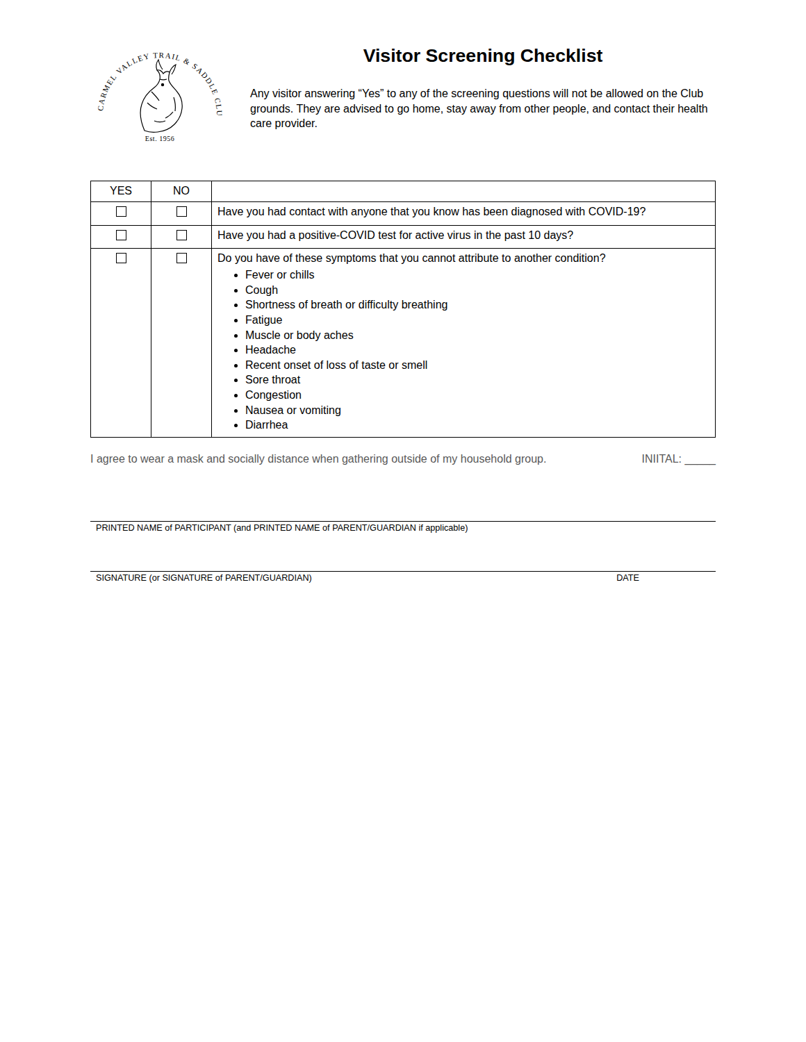CARMEL VALLEY TRAIL & SADDLE CLUB Est. 1956
Visitor Screening Checklist
Any visitor answering “Yes” to any of the screening questions will not be allowed on the Club grounds. They are advised to go home, stay away from other people, and contact their health care provider.
| YES | NO | |
| --- | --- | --- |
| | | Have you had contact with anyone that you know has been diagnosed with COVID-19? |
| | | Have you had a positive-COVID test for active virus in the past 10 days? |
| | | Do you have of these symptoms that you cannot attribute to another condition? Fever or chills Cough Shortness of breath or difficulty breathing Fatigue Muscle or body aches Headache Recent onset of loss of taste or smell Sore throat Congestion Nausea or vomiting Diarrhea |
I agree to wear a mask and socially distance when gathering outside of my household group. INIITAL: _____
PRINTED NAME of PARTICIPANT (and PRINTED NAME of PARENT/GUARDIAN if applicable)
SIGNATURE (or SIGNATURE of PARENT/GUARDIAN) DATE